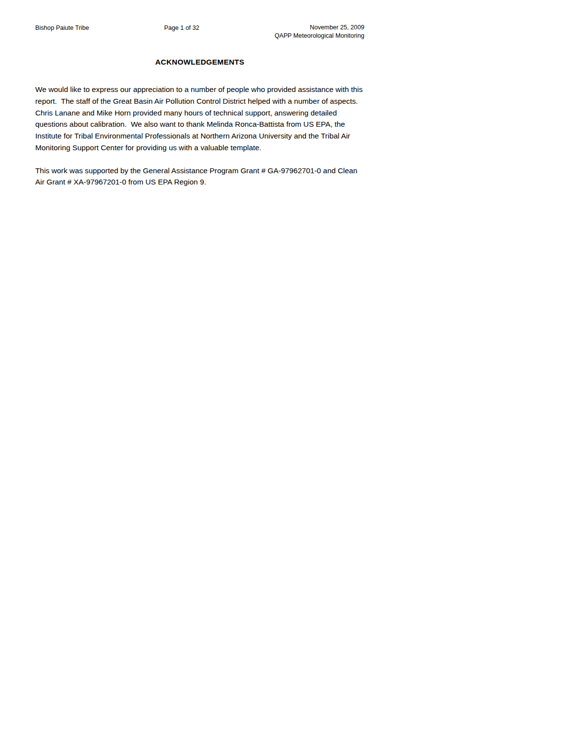Bishop Paiute Tribe
Page 1 of 32
November 25, 2009
QAPP Meteorological Monitoring
ACKNOWLEDGEMENTS
We would like to express our appreciation to a number of people who provided assistance with this report. The staff of the Great Basin Air Pollution Control District helped with a number of aspects. Chris Lanane and Mike Horn provided many hours of technical support, answering detailed questions about calibration. We also want to thank Melinda Ronca-Battista from US EPA, the Institute for Tribal Environmental Professionals at Northern Arizona University and the Tribal Air Monitoring Support Center for providing us with a valuable template.
This work was supported by the General Assistance Program Grant # GA-97962701-0 and Clean Air Grant # XA-97967201-0 from US EPA Region 9.